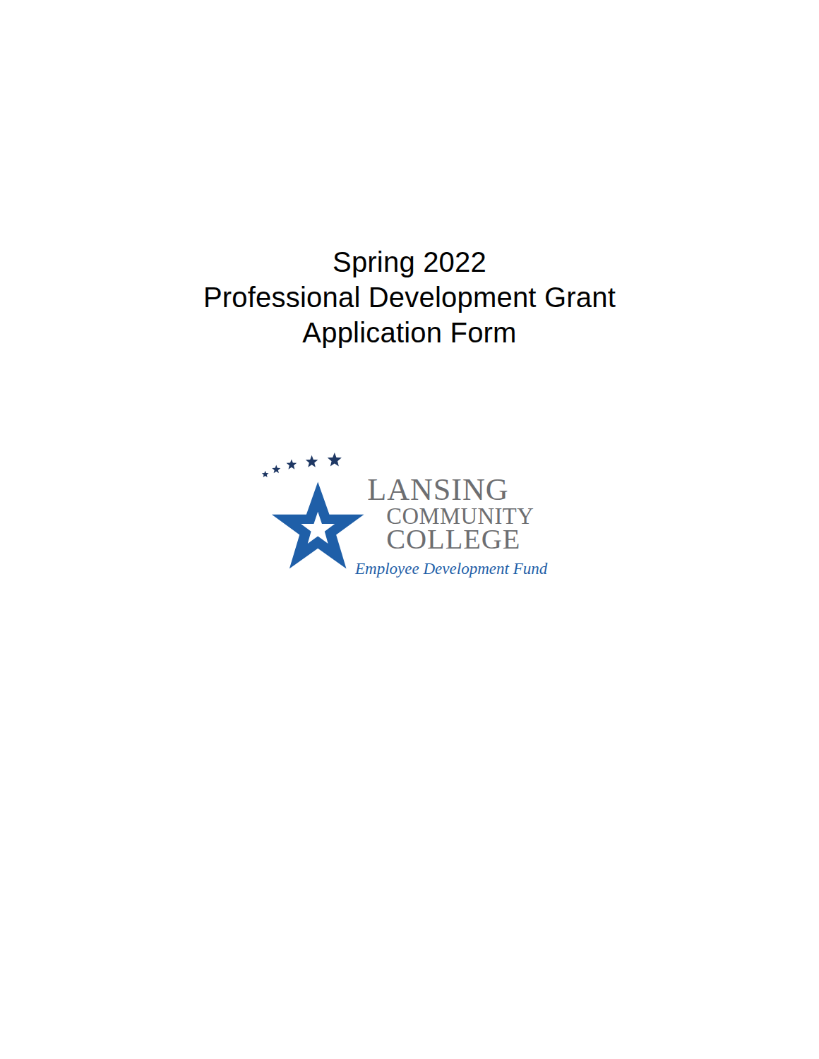Spring 2022
Professional Development Grant
Application Form
LANSING COMMUNITY COLLEGE Employee Development Fund